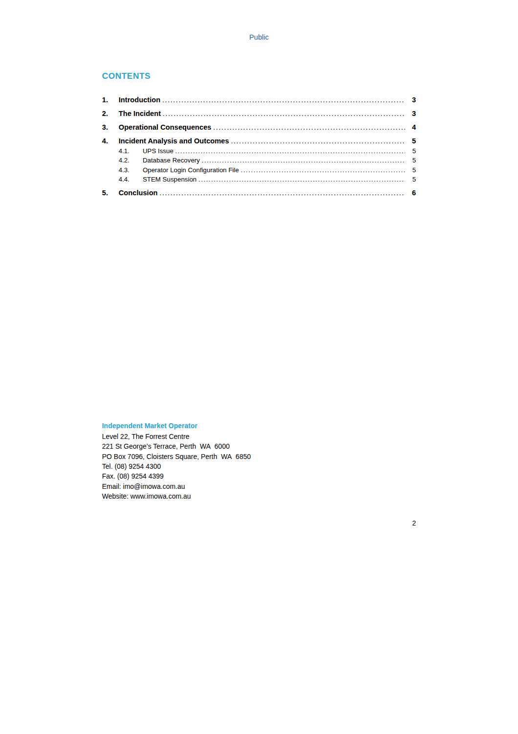Public
CONTENTS
1. Introduction ................................................................................................. 3
2. The Incident ................................................................................................. 3
3. Operational Consequences ................................................................................................. 4
4. Incident Analysis and Outcomes ................................................................................................. 5
4.1. UPS Issue ................................................................................................. 5
4.2. Database Recovery ................................................................................................. 5
4.3. Operator Login Configuration File ................................................................................................. 5
4.4. STEM Suspension ................................................................................................. 5
5. Conclusion ................................................................................................. 6
Independent Market Operator
Level 22, The Forrest Centre
221 St George’s Terrace, Perth WA 6000
PO Box 7096, Cloisters Square, Perth WA 6850
Tel. (08) 9254 4300
Fax. (08) 9254 4399
Email: imo@imowa.com.au
Website: www.imowa.com.au
2